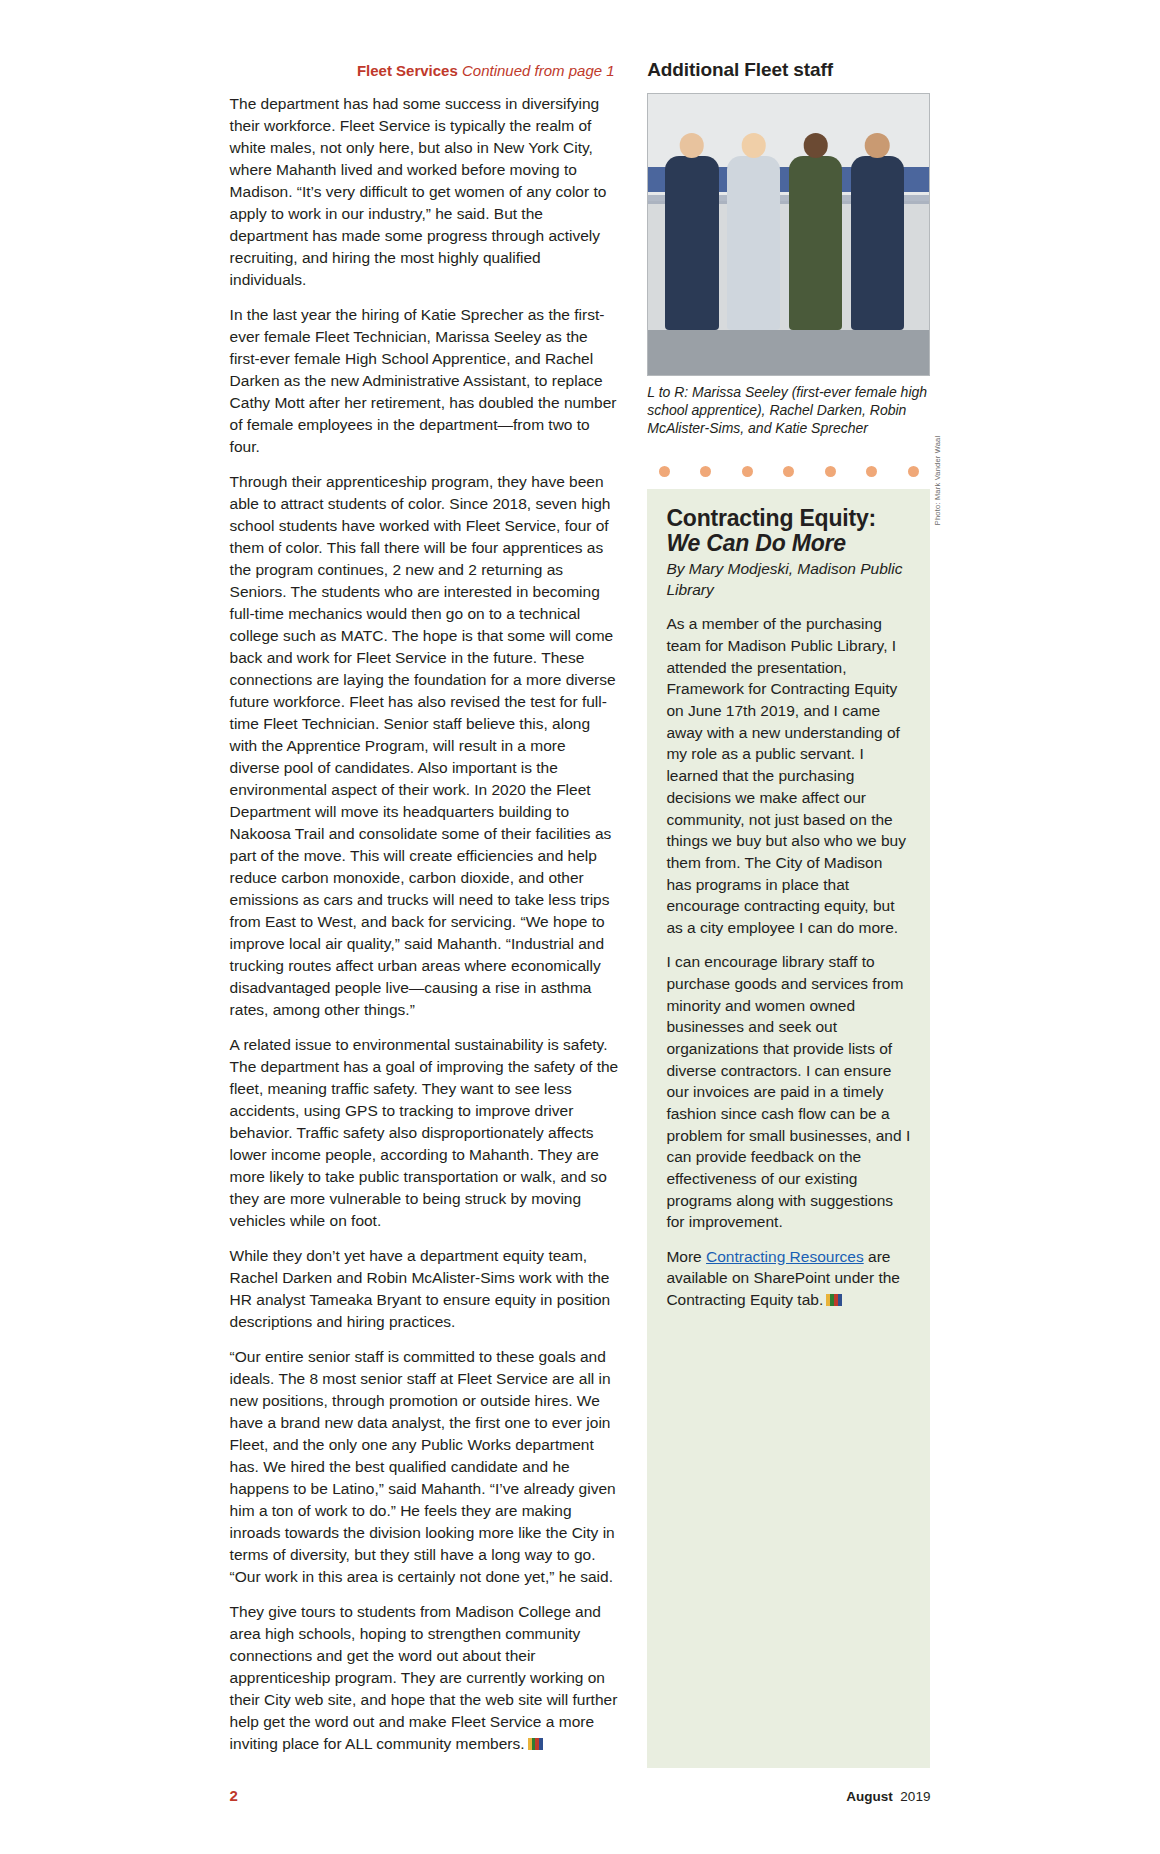Fleet Services Continued from page 1
Additional Fleet staff
The department has had some success in diversifying their workforce. Fleet Service is typically the realm of white males, not only here, but also in New York City, where Mahanth lived and worked before moving to Madison. “It’s very difficult to get women of any color to apply to work in our industry,” he said. But the department has made some progress through actively recruiting, and hiring the most highly qualified individuals.
In the last year the hiring of Katie Sprecher as the first-ever female Fleet Technician, Marissa Seeley as the first-ever female High School Apprentice, and Rachel Darken as the new Administrative Assistant, to replace Cathy Mott after her retirement, has doubled the number of female employees in the department—from two to four.
Through their apprenticeship program, they have been able to attract students of color. Since 2018, seven high school students have worked with Fleet Service, four of them of color. This fall there will be four apprentices as the program continues, 2 new and 2 returning as Seniors. The students who are interested in becoming full-time mechanics would then go on to a technical college such as MATC. The hope is that some will come back and work for Fleet Service in the future. These connections are laying the foundation for a more diverse future workforce. Fleet has also revised the test for full-time Fleet Technician. Senior staff believe this, along with the Apprentice Program, will result in a more diverse pool of candidates. Also important is the environmental aspect of their work. In 2020 the Fleet Department will move its headquarters building to Nakoosa Trail and consolidate some of their facilities as part of the move. This will create efficiencies and help reduce carbon monoxide, carbon dioxide, and other emissions as cars and trucks will need to take less trips from East to West, and back for servicing. “We hope to improve local air quality,” said Mahanth. “Industrial and trucking routes affect urban areas where economically disadvantaged people live—causing a rise in asthma rates, among other things.”
A related issue to environmental sustainability is safety. The department has a goal of improving the safety of the fleet, meaning traffic safety. They want to see less accidents, using GPS to tracking to improve driver behavior. Traffic safety also disproportionately affects lower income people, according to Mahanth. They are more likely to take public transportation or walk, and so they are more vulnerable to being struck by moving vehicles while on foot.
While they don’t yet have a department equity team, Rachel Darken and Robin McAlister-Sims work with the HR analyst Tameaka Bryant to ensure equity in position descriptions and hiring practices.
“Our entire senior staff is committed to these goals and ideals. The 8 most senior staff at Fleet Service are all in new positions, through promotion or outside hires. We have a brand new data analyst, the first one to ever join Fleet, and the only one any Public Works department has. We hired the best qualified candidate and he happens to be Latino,” said Mahanth. “I’ve already given him a ton of work to do.” He feels they are making inroads towards the division looking more like the City in terms of diversity, but they still have a long way to go. “Our work in this area is certainly not done yet,” he said.
They give tours to students from Madison College and area high schools, hoping to strengthen community connections and get the word out about their apprenticeship program. They are currently working on their City web site, and hope that the web site will further help get the word out and make Fleet Service a more inviting place for ALL community members.
Photo: Mark Vander Waal
L to R: Marissa Seeley (first-ever female high school apprentice), Rachel Darken, Robin McAlister-Sims, and Katie Sprecher
Contracting Equity:We Can Do More
By Mary Modjeski, Madison Public Library
As a member of the purchasing team for Madison Public Library, I attended the presentation, Framework for Contracting Equity on June 17th 2019, and I came away with a new understanding of my role as a public servant. I learned that the purchasing decisions we make affect our community, not just based on the things we buy but also who we buy them from. The City of Madison has programs in place that encourage contracting equity, but as a city employee I can do more.
I can encourage library staff to purchase goods and services from minority and women owned businesses and seek out organizations that provide lists of diverse contractors. I can ensure our invoices are paid in a timely fashion since cash flow can be a problem for small businesses, and I can provide feedback on the effectiveness of our existing programs along with suggestions for improvement.
More Contracting Resources are available on SharePoint under the Contracting Equity tab.
2
August 2019